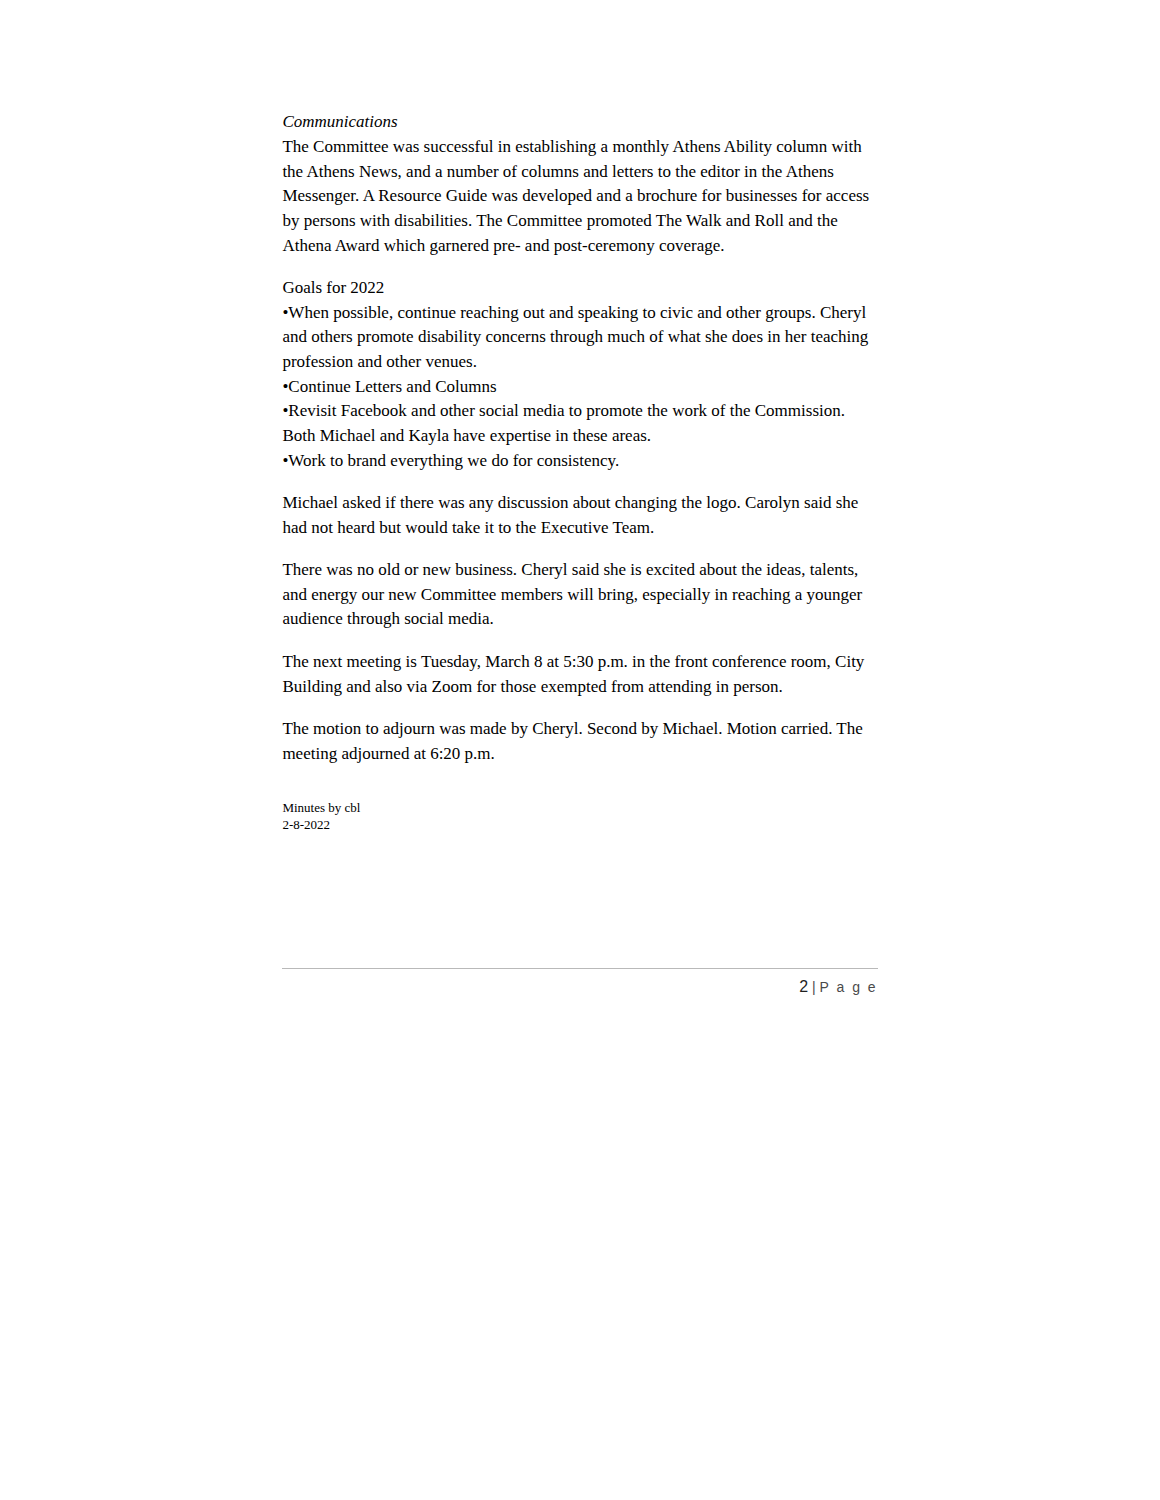Communications
The Committee was successful in establishing a monthly Athens Ability column with the Athens News, and a number of columns and letters to the editor in the Athens Messenger. A Resource Guide was developed and a brochure for businesses for access by persons with disabilities. The Committee promoted The Walk and Roll and the Athena Award which garnered pre- and post-ceremony coverage.
Goals for 2022
•When possible, continue reaching out and speaking to civic and other groups. Cheryl and others promote disability concerns through much of what she does in her teaching profession and other venues.
•Continue Letters and Columns
•Revisit Facebook and other social media to promote the work of the Commission. Both Michael and Kayla have expertise in these areas.
•Work to brand everything we do for consistency.
Michael asked if there was any discussion about changing the logo. Carolyn said she had not heard but would take it to the Executive Team.
There was no old or new business. Cheryl said she is excited about the ideas, talents, and energy our new Committee members will bring, especially in reaching a younger audience through social media.
The next meeting is Tuesday, March 8 at 5:30 p.m. in the front conference room, City Building and also via Zoom for those exempted from attending in person.
The motion to adjourn was made by Cheryl. Second by Michael. Motion carried. The meeting adjourned at 6:20 p.m.
Minutes by cbl
2-8-2022
2 | P a g e